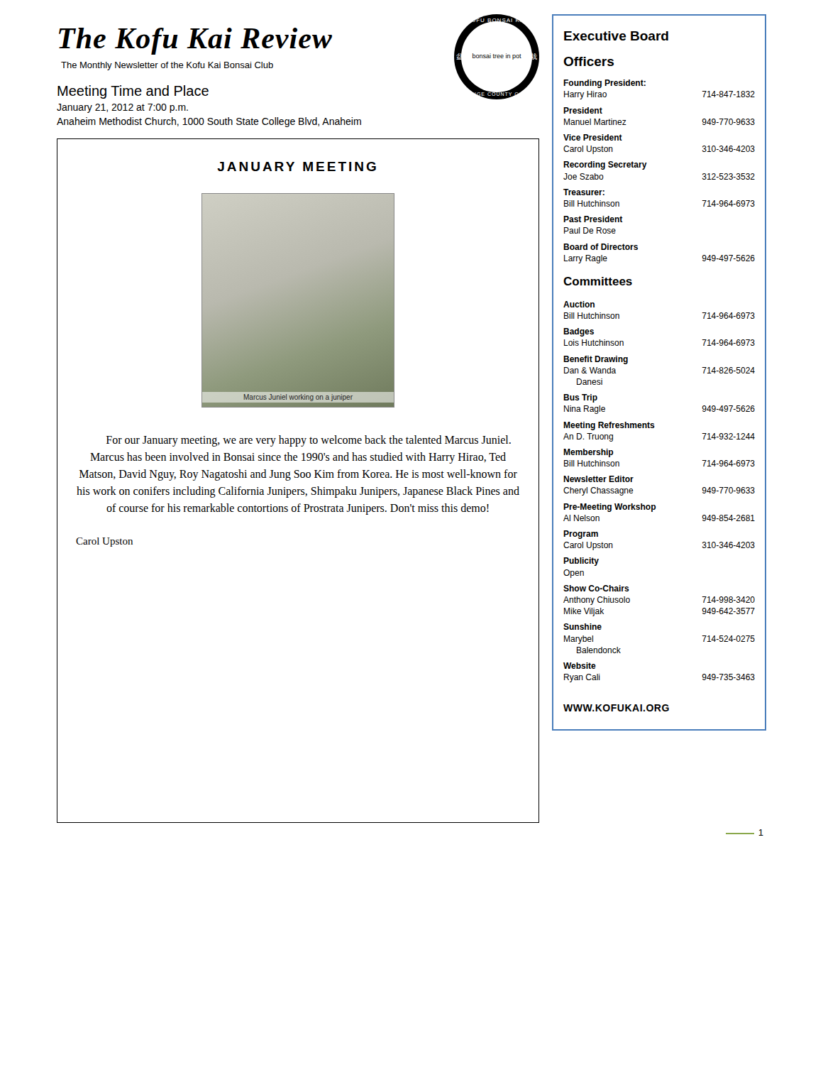The Kofu Kai Review
The Monthly Newsletter of the Kofu Kai Bonsai Club
Meeting Time and Place
January 21, 2012 at 7:00 p.m.
Anaheim Methodist Church, 1000 South State College Blvd, Anaheim
KOFU BONSAI KAI
盆
栽
ORANGE COUNTY CALIF.
bonsai tree in pot
JANUARY MEETING
Marcus Juniel working on a juniper
For our January meeting, we are very happy to welcome back the talented Marcus Juniel. Marcus has been involved in Bonsai since the 1990's and has studied with Harry Hirao, Ted Matson, David Nguy, Roy Nagatoshi and Jung Soo Kim from Korea. He is most well-known for his work on conifers including California Junipers, Shimpaku Junipers, Japanese Black Pines and of course for his remarkable contortions of Prostrata Junipers. Don't miss this demo!
Carol Upston
Executive Board
Officers
Founding President:
Harry Hirao 714-847-1832
President
Manuel Martinez 949-770-9633
Vice President
Carol Upston 310-346-4203
Recording Secretary
Joe Szabo 312-523-3532
Treasurer:
Bill Hutchinson 714-964-6973
Past President
Paul De Rose
Board of Directors
Larry Ragle 949-497-5626
Committees
Auction
Bill Hutchinson 714-964-6973
Badges
Lois Hutchinson 714-964-6973
Benefit Drawing
Dan & Wanda 714-826-5024
Danesi
Bus Trip
Nina Ragle 949-497-5626
Meeting Refreshments
An D. Truong 714-932-1244
Membership
Bill Hutchinson 714-964-6973
Newsletter Editor
Cheryl Chassagne 949-770-9633
Pre-Meeting Workshop
Al Nelson 949-854-2681
Program
Carol Upston 310-346-4203
Publicity
Open
Show Co-Chairs
Anthony Chiusolo 714-998-3420
Mike Viljak 949-642-3577
Sunshine
Marybel 714-524-0275
Balendonck
Website
Ryan Cali 949-735-3463
WWW.KOFUKAI.ORG
1